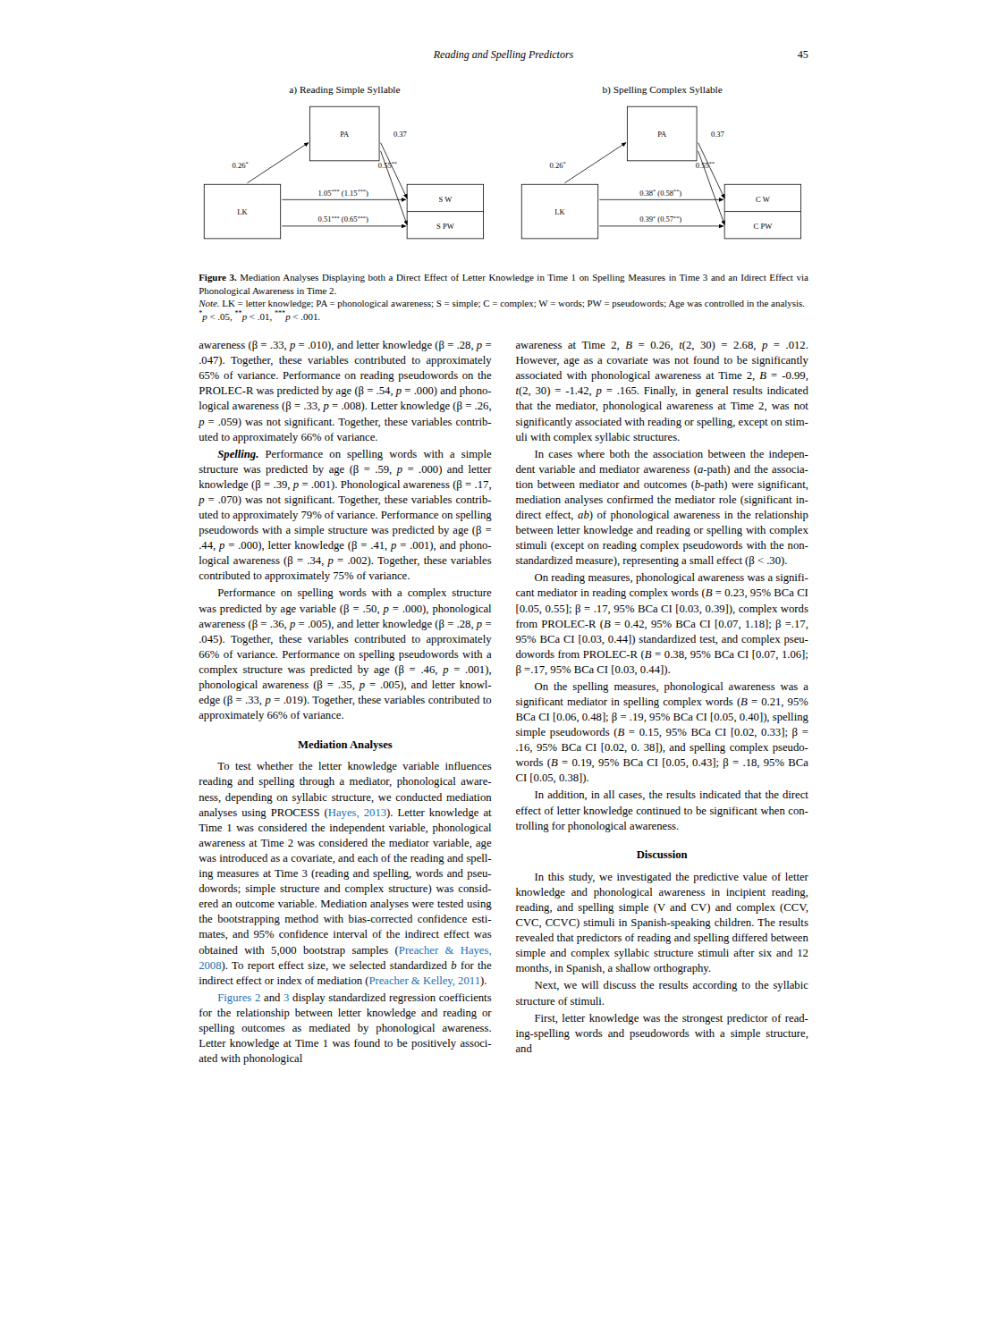Reading and Spelling Predictors 45
a) Reading Simple Syllable
PA LK S W S PW 0.26* 0.37 0.55** 1.05*** (1.15***) 0.51*** (0.65***)
b) Spelling Complex Syllable
PA LK C W C PW 0.26* 0.37 0.55** 0.38* (0.58**) 0.39* (0.57**)
Figure 3. Mediation Analyses Displaying both a Direct Effect of Letter Knowledge in Time 1 on Spelling Measures in Time 3 and an Idirect Effect via Phonological Awareness in Time 2.
Note. LK = letter knowledge; PA = phonological awareness; S = simple; C = complex; W = words; PW = pseudowords; Age was controlled in the analysis.
*p < .05, **p < .01, ***p < .001.
awareness (β = .33, p = .010), and letter knowledge (β = .28, p = .047). Together, these variables contributed to approximately 65% of variance. Performance on reading pseudowords on the PROLEC-R was predicted by age (β = .54, p = .000) and phonological awareness (β = .33, p = .008). Letter knowledge (β = .26, p = .059) was not significant. Together, these variables contributed to approximately 66% of variance.
Spelling. Performance on spelling words with a simple structure was predicted by age (β = .59, p = .000) and letter knowledge (β = .39, p = .001). Phonological awareness (β = .17, p = .070) was not significant. Together, these variables contributed to approximately 79% of variance. Performance on spelling pseudowords with a simple structure was predicted by age (β = .44, p = .000), letter knowledge (β = .41, p = .001), and phonological awareness (β = .34, p = .002). Together, these variables contributed to approximately 75% of variance.
Performance on spelling words with a complex structure was predicted by age variable (β = .50, p = .000), phonological awareness (β = .36, p = .005), and letter knowledge (β = .28, p = .045). Together, these variables contributed to approximately 66% of variance. Performance on spelling pseudowords with a complex structure was predicted by age (β = .46, p = .001), phonological awareness (β = .35, p = .005), and letter knowledge (β = .33, p = .019). Together, these variables contributed to approximately 66% of variance.
Mediation Analyses
To test whether the letter knowledge variable influences reading and spelling through a mediator, phonological awareness, depending on syllabic structure, we conducted mediation analyses using PROCESS (Hayes, 2013). Letter knowledge at Time 1 was considered the independent variable, phonological awareness at Time 2 was considered the mediator variable, age was introduced as a covariate, and each of the reading and spelling measures at Time 3 (reading and spelling, words and pseudowords; simple structure and complex structure) was considered an outcome variable. Mediation analyses were tested using the bootstrapping method with bias-corrected confidence estimates, and 95% confidence interval of the indirect effect was obtained with 5,000 bootstrap samples (Preacher & Hayes, 2008). To report effect size, we selected standardized b for the indirect effect or index of mediation (Preacher & Kelley, 2011).
Figures 2 and 3 display standardized regression coefficients for the relationship between letter knowledge and reading or spelling outcomes as mediated by phonological awareness. Letter knowledge at Time 1 was found to be positively associated with phonological
awareness at Time 2, B = 0.26, t(2, 30) = 2.68, p = .012. However, age as a covariate was not found to be significantly associated with phonological awareness at Time 2, B = -0.99, t(2, 30) = -1.42, p = .165. Finally, in general results indicated that the mediator, phonological awareness at Time 2, was not significantly associated with reading or spelling, except on stimuli with complex syllabic structures.
In cases where both the association between the independent variable and mediator awareness (a-path) and the association between mediator and outcomes (b-path) were significant, mediation analyses confirmed the mediator role (significant indirect effect, ab) of phonological awareness in the relationship between letter knowledge and reading or spelling with complex stimuli (except on reading complex pseudowords with the non-standardized measure), representing a small effect (β < .30).
On reading measures, phonological awareness was a significant mediator in reading complex words (B = 0.23, 95% BCa CI [0.05, 0.55]; β = .17, 95% BCa CI [0.03, 0.39]), complex words from PROLEC-R (B = 0.42, 95% BCa CI [0.07, 1.18]; β =.17, 95% BCa CI [0.03, 0.44]) standardized test, and complex pseudowords from PROLEC-R (B = 0.38, 95% BCa CI [0.07, 1.06]; β =.17, 95% BCa CI [0.03, 0.44]).
On the spelling measures, phonological awareness was a significant mediator in spelling complex words (B = 0.21, 95% BCa CI [0.06, 0.48]; β = .19, 95% BCa CI [0.05, 0.40]), spelling simple pseudowords (B = 0.15, 95% BCa CI [0.02, 0.33]; β = .16, 95% BCa CI [0.02, 0. 38]), and spelling complex pseudowords (B = 0.19, 95% BCa CI [0.05, 0.43]; β = .18, 95% BCa CI [0.05, 0.38]).
In addition, in all cases, the results indicated that the direct effect of letter knowledge continued to be significant when controlling for phonological awareness.
Discussion
In this study, we investigated the predictive value of letter knowledge and phonological awareness in incipient reading, reading, and spelling simple (V and CV) and complex (CCV, CVC, CCVC) stimuli in Spanish-speaking children. The results revealed that predictors of reading and spelling differed between simple and complex syllabic structure stimuli after six and 12 months, in Spanish, a shallow orthography.
Next, we will discuss the results according to the syllabic structure of stimuli.
First, letter knowledge was the strongest predictor of reading-spelling words and pseudowords with a simple structure, and